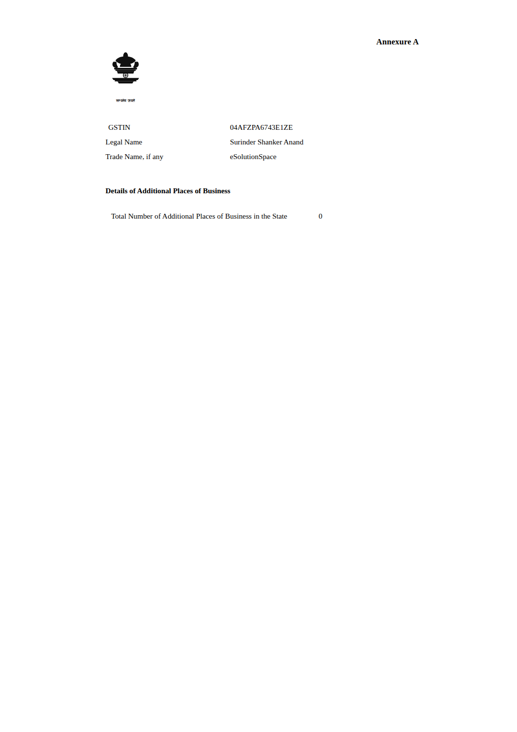Annexure A
सत्यमेव जयते
| GSTIN | 04AFZPA6743E1ZE |
| Legal Name | Surinder Shanker Anand |
| Trade Name, if any | eSolutionSpace |
Details of Additional Places of Business
Total Number of Additional Places of Business in the State 0